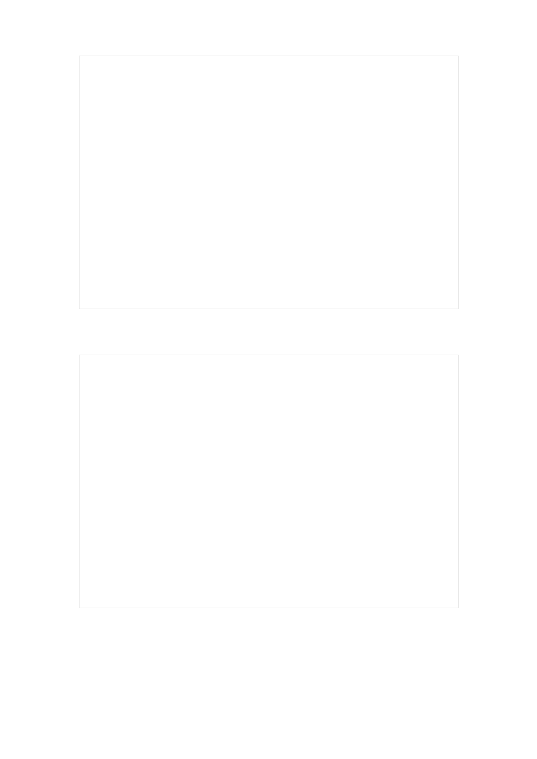Students preparing soil and planting saplings inside the fenced garden area beside the building.
Students laying out and levelling a garden plot bordered with red zig-zag kerb tiles and trimmed hedges.